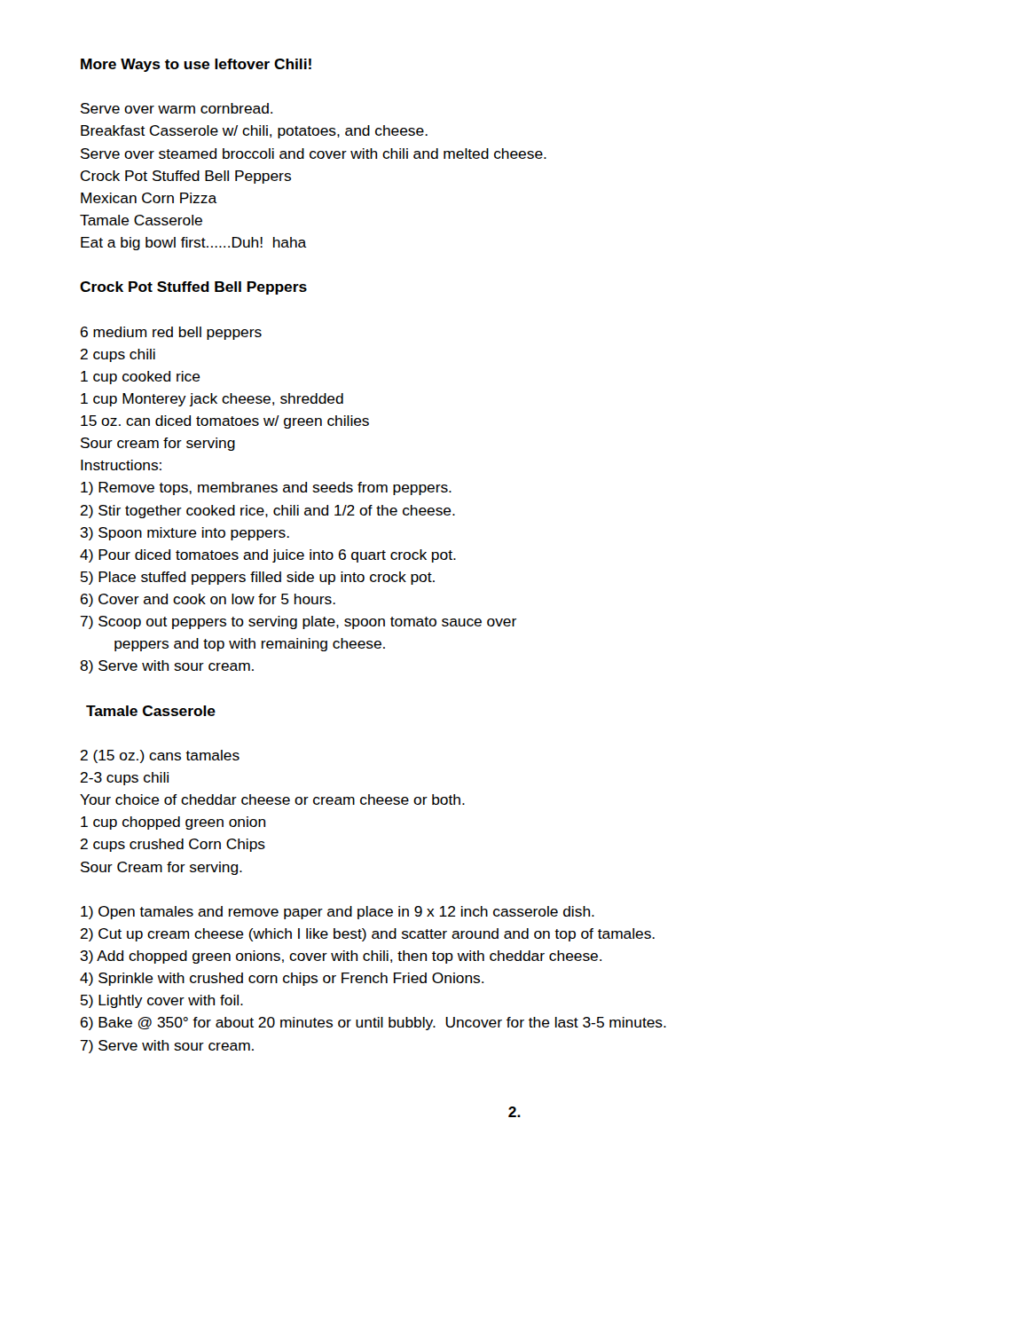More Ways to use leftover Chili!
Serve over warm cornbread.
Breakfast Casserole w/ chili, potatoes, and cheese.
Serve over steamed broccoli and cover with chili and melted cheese.
Crock Pot Stuffed Bell Peppers
Mexican Corn Pizza
Tamale Casserole
Eat a big bowl first......Duh! haha
Crock Pot Stuffed Bell Peppers
6 medium red bell peppers
2 cups chili
1 cup cooked rice
1 cup Monterey jack cheese, shredded
15 oz. can diced tomatoes w/ green chilies
Sour cream for serving
Instructions:
1) Remove tops, membranes and seeds from peppers.
2) Stir together cooked rice, chili and 1/2 of the cheese.
3) Spoon mixture into peppers.
4) Pour diced tomatoes and juice into 6 quart crock pot.
5) Place stuffed peppers filled side up into crock pot.
6) Cover and cook on low for 5 hours.
7) Scoop out peppers to serving plate, spoon tomato sauce over
peppers and top with remaining cheese.
8) Serve with sour cream.
Tamale Casserole
2 (15 oz.) cans tamales
2-3 cups chili
Your choice of cheddar cheese or cream cheese or both.
1 cup chopped green onion
2 cups crushed Corn Chips
Sour Cream for serving.
1) Open tamales and remove paper and place in 9 x 12 inch casserole dish.
2) Cut up cream cheese (which I like best) and scatter around and on top of tamales.
3) Add chopped green onions, cover with chili, then top with cheddar cheese.
4) Sprinkle with crushed corn chips or French Fried Onions.
5) Lightly cover with foil.
6) Bake @ 350° for about 20 minutes or until bubbly. Uncover for the last 3-5 minutes.
7) Serve with sour cream.
2.